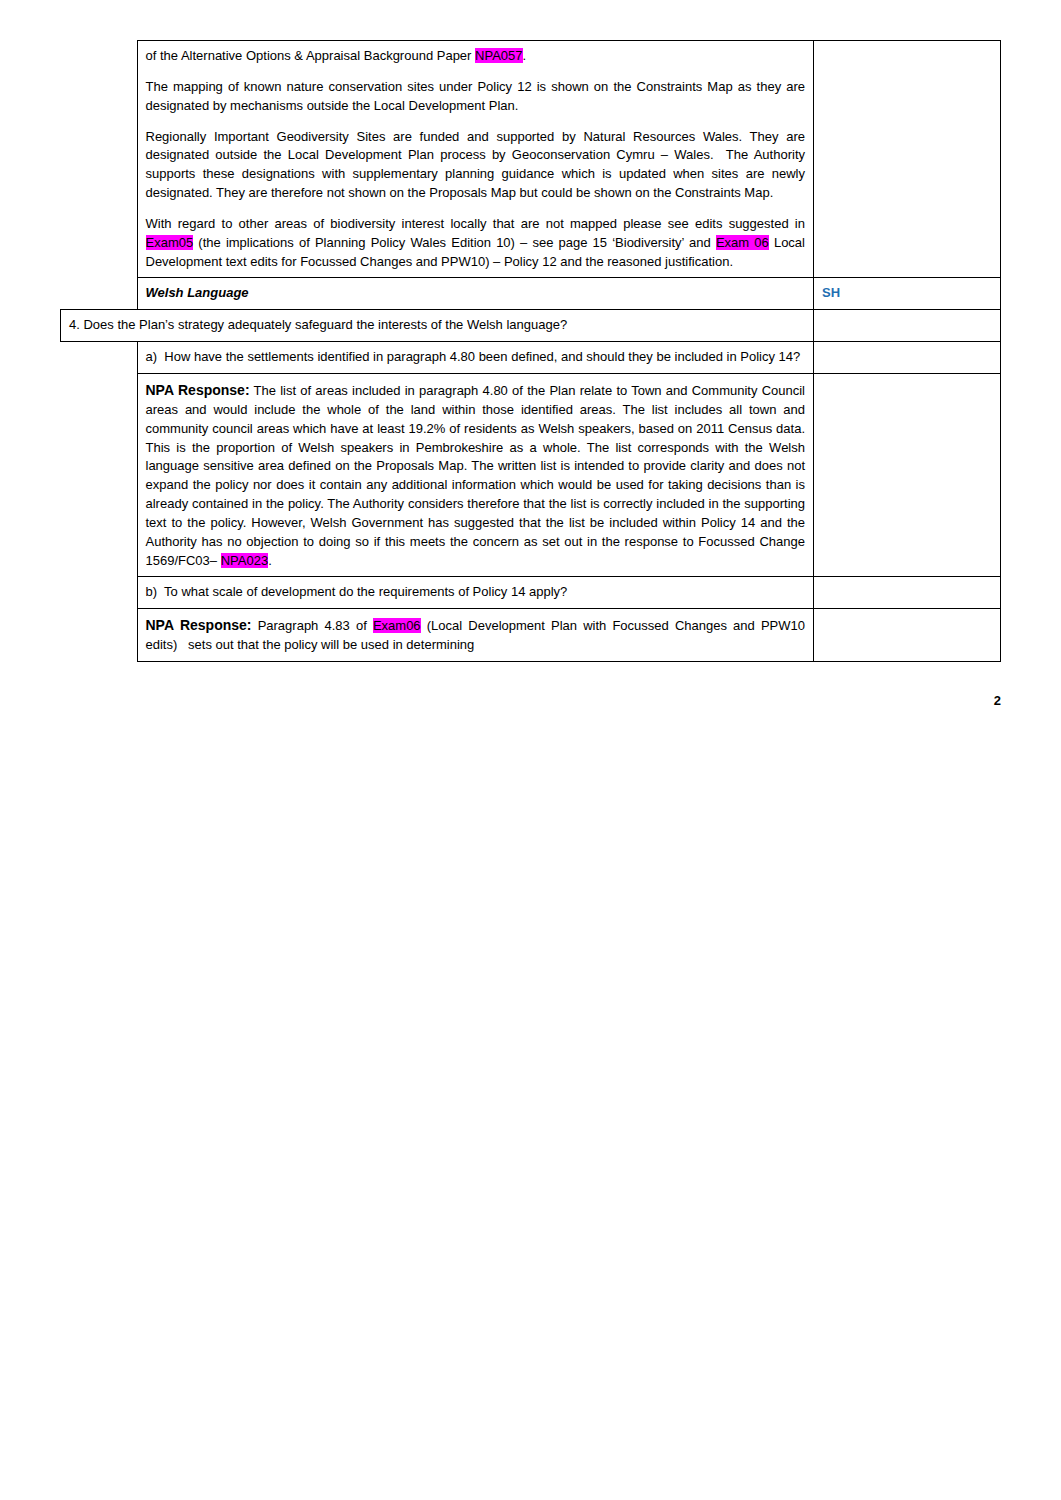| | of the Alternative Options & Appraisal Background Paper NPA057 . The mapping of known nature conservation sites under Policy 12 is shown on the Constraints Map as they are designated by mechanisms outside the Local Development Plan. Regionally Important Geodiversity Sites are funded and supported by Natural Resources Wales. They are designated outside the Local Development Plan process by Geoconservation Cymru – Wales. The Authority supports these designations with supplementary planning guidance which is updated when sites are newly designated. They are therefore not shown on the Proposals Map but could be shown on the Constraints Map. With regard to other areas of biodiversity interest locally that are not mapped please see edits suggested in Exam05 (the implications of Planning Policy Wales Edition 10) – see page 15 ‘Biodiversity’ and Exam 06 Local Development text edits for Focussed Changes and PPW10) – Policy 12 and the reasoned justification. | |
| | Welsh Language | SH |
| 4. Does the Plan’s strategy adequately safeguard the interests of the Welsh language? | |
| | a) How have the settlements identified in paragraph 4.80 been defined, and should they be included in Policy 14? | |
| | NPA Response: The list of areas included in paragraph 4.80 of the Plan relate to Town and Community Council areas and would include the whole of the land within those identified areas. The list includes all town and community council areas which have at least 19.2% of residents as Welsh speakers, based on 2011 Census data. This is the proportion of Welsh speakers in Pembrokeshire as a whole. The list corresponds with the Welsh language sensitive area defined on the Proposals Map. The written list is intended to provide clarity and does not expand the policy nor does it contain any additional information which would be used for taking decisions than is already contained in the policy. The Authority considers therefore that the list is correctly included in the supporting text to the policy. However, Welsh Government has suggested that the list be included within Policy 14 and the Authority has no objection to doing so if this meets the concern as set out in the response to Focussed Change 1569/FC03– NPA023 . | |
| | b) To what scale of development do the requirements of Policy 14 apply? | |
| | NPA Response: Paragraph 4.83 of Exam06 (Local Development Plan with Focussed Changes and PPW10 edits) sets out that the policy will be used in determining | |
2